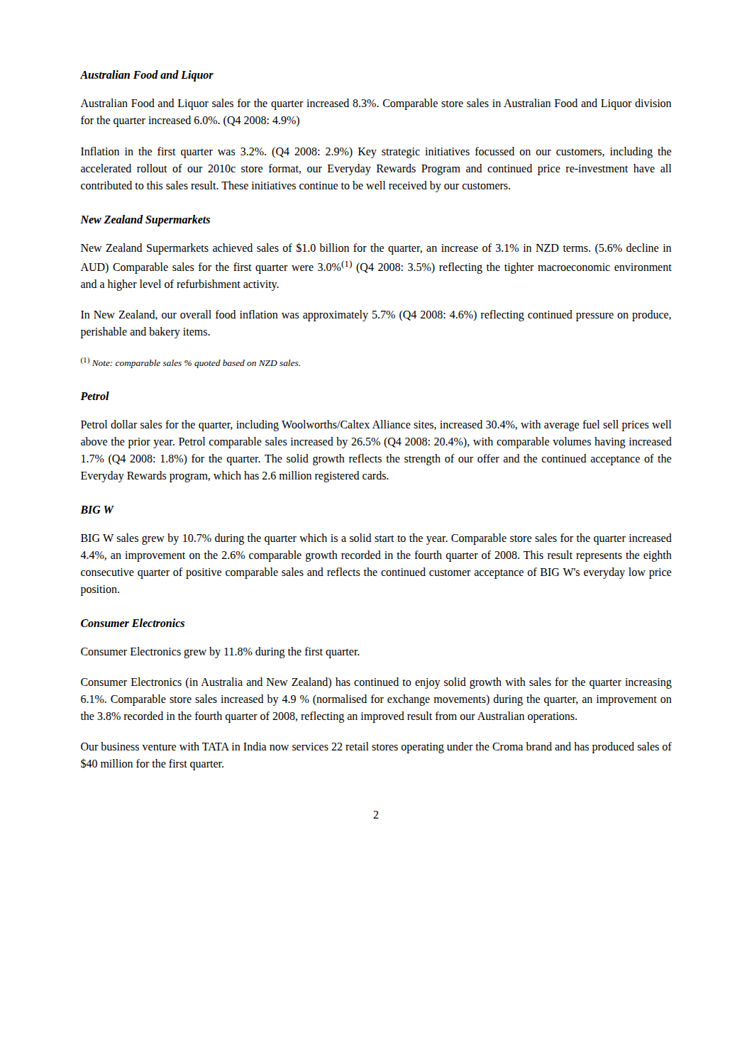Australian Food and Liquor
Australian Food and Liquor sales for the quarter increased 8.3%. Comparable store sales in Australian Food and Liquor division for the quarter increased 6.0%. (Q4 2008: 4.9%)
Inflation in the first quarter was 3.2%. (Q4 2008: 2.9%) Key strategic initiatives focussed on our customers, including the accelerated rollout of our 2010c store format, our Everyday Rewards Program and continued price re-investment have all contributed to this sales result. These initiatives continue to be well received by our customers.
New Zealand Supermarkets
New Zealand Supermarkets achieved sales of $1.0 billion for the quarter, an increase of 3.1% in NZD terms. (5.6% decline in AUD) Comparable sales for the first quarter were 3.0%(1) (Q4 2008: 3.5%) reflecting the tighter macroeconomic environment and a higher level of refurbishment activity.
In New Zealand, our overall food inflation was approximately 5.7% (Q4 2008: 4.6%) reflecting continued pressure on produce, perishable and bakery items.
(1) Note: comparable sales % quoted based on NZD sales.
Petrol
Petrol dollar sales for the quarter, including Woolworths/Caltex Alliance sites, increased 30.4%, with average fuel sell prices well above the prior year. Petrol comparable sales increased by 26.5% (Q4 2008: 20.4%), with comparable volumes having increased 1.7% (Q4 2008: 1.8%) for the quarter. The solid growth reflects the strength of our offer and the continued acceptance of the Everyday Rewards program, which has 2.6 million registered cards.
BIG W
BIG W sales grew by 10.7% during the quarter which is a solid start to the year. Comparable store sales for the quarter increased 4.4%, an improvement on the 2.6% comparable growth recorded in the fourth quarter of 2008. This result represents the eighth consecutive quarter of positive comparable sales and reflects the continued customer acceptance of BIG W's everyday low price position.
Consumer Electronics
Consumer Electronics grew by 11.8% during the first quarter.
Consumer Electronics (in Australia and New Zealand) has continued to enjoy solid growth with sales for the quarter increasing 6.1%. Comparable store sales increased by 4.9 % (normalised for exchange movements) during the quarter, an improvement on the 3.8% recorded in the fourth quarter of 2008, reflecting an improved result from our Australian operations.
Our business venture with TATA in India now services 22 retail stores operating under the Croma brand and has produced sales of $40 million for the first quarter.
2